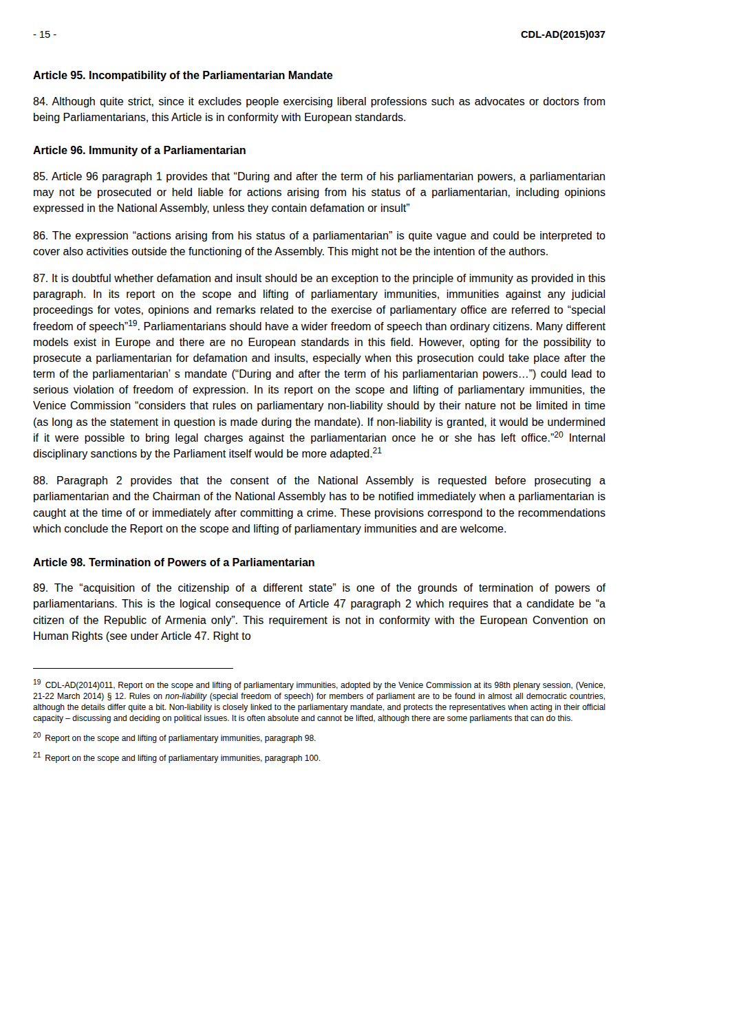- 15 - CDL-AD(2015)037
Article 95. Incompatibility of the Parliamentarian Mandate
84. Although quite strict, since it excludes people exercising liberal professions such as advocates or doctors from being Parliamentarians, this Article is in conformity with European standards.
Article 96. Immunity of a Parliamentarian
85. Article 96 paragraph 1 provides that “During and after the term of his parliamentarian powers, a parliamentarian may not be prosecuted or held liable for actions arising from his status of a parliamentarian, including opinions expressed in the National Assembly, unless they contain defamation or insult”
86. The expression “actions arising from his status of a parliamentarian” is quite vague and could be interpreted to cover also activities outside the functioning of the Assembly. This might not be the intention of the authors.
87. It is doubtful whether defamation and insult should be an exception to the principle of immunity as provided in this paragraph. In its report on the scope and lifting of parliamentary immunities, immunities against any judicial proceedings for votes, opinions and remarks related to the exercise of parliamentary office are referred to “special freedom of speech”19. Parliamentarians should have a wider freedom of speech than ordinary citizens. Many different models exist in Europe and there are no European standards in this field. However, opting for the possibility to prosecute a parliamentarian for defamation and insults, especially when this prosecution could take place after the term of the parliamentarian’ s mandate (“During and after the term of his parliamentarian powers…”) could lead to serious violation of freedom of expression. In its report on the scope and lifting of parliamentary immunities, the Venice Commission “considers that rules on parliamentary non-liability should by their nature not be limited in time (as long as the statement in question is made during the mandate). If non-liability is granted, it would be undermined if it were possible to bring legal charges against the parliamentarian once he or she has left office.”20 Internal disciplinary sanctions by the Parliament itself would be more adapted.21
88. Paragraph 2 provides that the consent of the National Assembly is requested before prosecuting a parliamentarian and the Chairman of the National Assembly has to be notified immediately when a parliamentarian is caught at the time of or immediately after committing a crime. These provisions correspond to the recommendations which conclude the Report on the scope and lifting of parliamentary immunities and are welcome.
Article 98. Termination of Powers of a Parliamentarian
89. The “acquisition of the citizenship of a different state” is one of the grounds of termination of powers of parliamentarians. This is the logical consequence of Article 47 paragraph 2 which requires that a candidate be “a citizen of the Republic of Armenia only”. This requirement is not in conformity with the European Convention on Human Rights (see under Article 47. Right to
19 CDL-AD(2014)011, Report on the scope and lifting of parliamentary immunities, adopted by the Venice Commission at its 98th plenary session, (Venice, 21-22 March 2014) § 12. Rules on non-liability (special freedom of speech) for members of parliament are to be found in almost all democratic countries, although the details differ quite a bit. Non-liability is closely linked to the parliamentary mandate, and protects the representatives when acting in their official capacity – discussing and deciding on political issues. It is often absolute and cannot be lifted, although there are some parliaments that can do this.
20 Report on the scope and lifting of parliamentary immunities, paragraph 98.
21 Report on the scope and lifting of parliamentary immunities, paragraph 100.